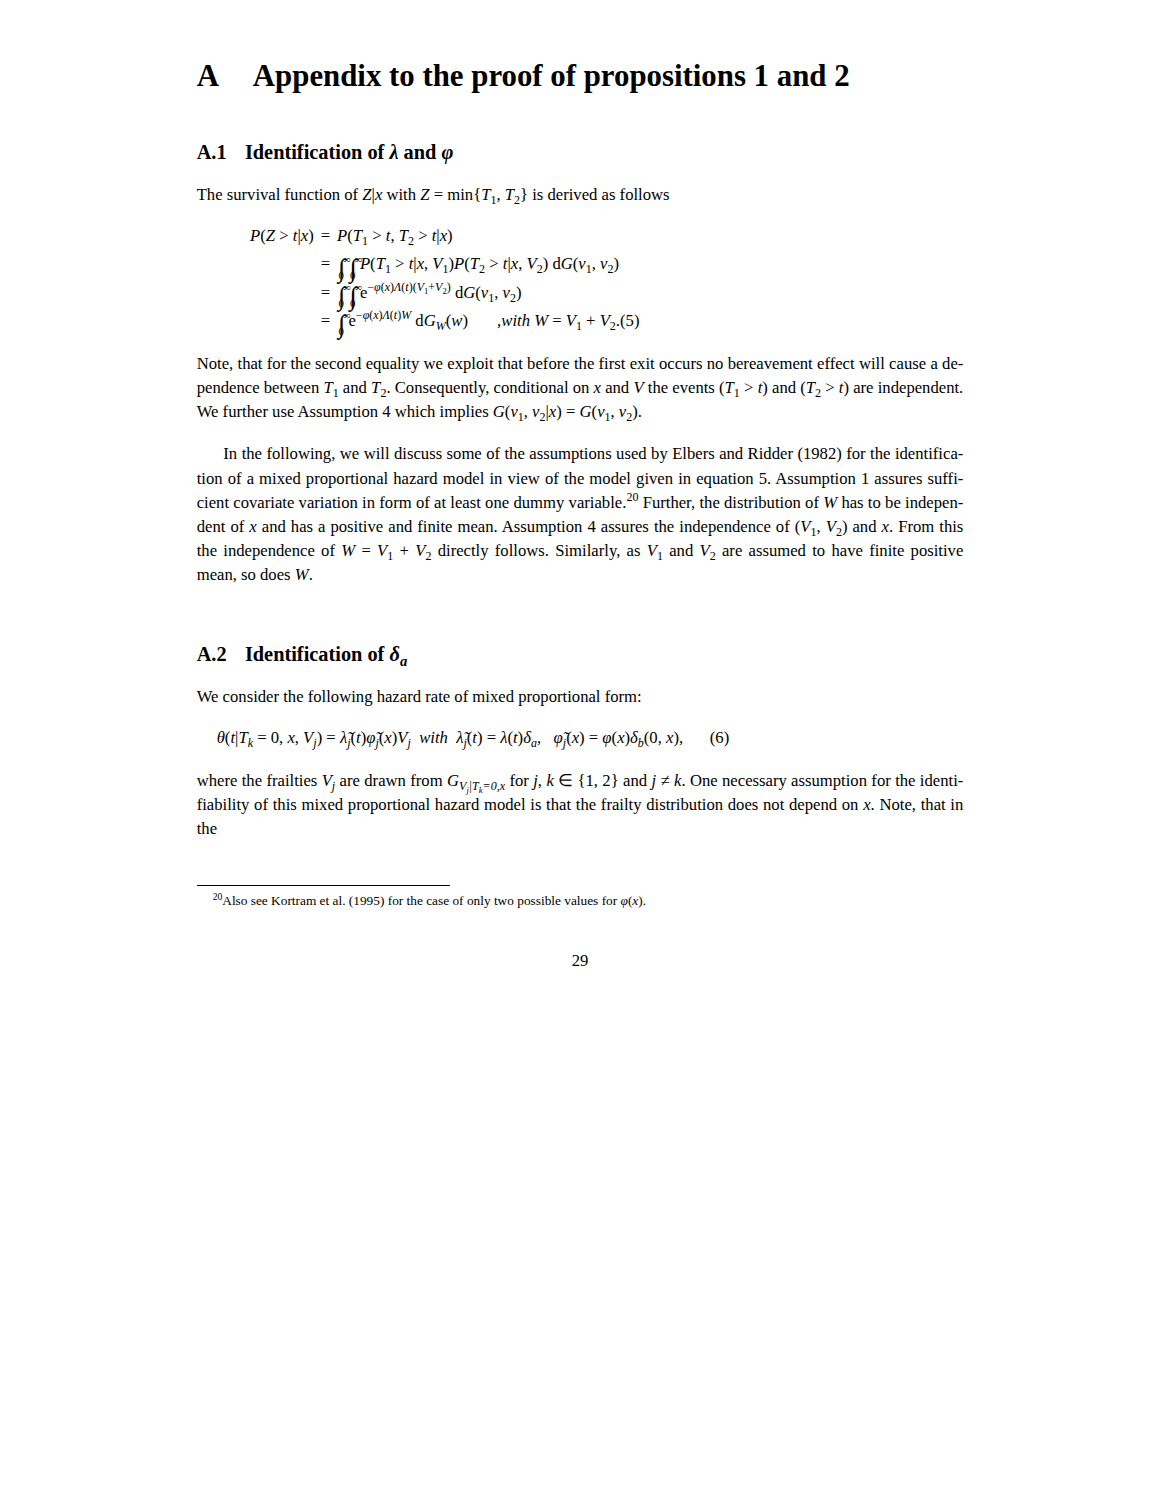AAppendix to the proof of propositions 1 and 2
A.1 Identification of λ and φ
The survival function of Z|x with Z = min{T1, T2} is derived as follows
| P ( Z > t / x ) | = | P ( T 1 > t , T 2 > t / x ) | |
| | = | ∫ ∞ 0 ∫ ∞ 0 P ( T 1 > t / x , V 1 ) P ( T 2 > t / x , V 2 ) d G ( v 1 , v 2 ) | |
| | = | ∫ ∞ 0 ∫ ∞ 0 e − φ ( x ) Λ ( t )( V 1 + V 2 ) d G ( v 1 , v 2 ) | |
| | = | ∫ ∞ 0 e − φ ( x ) Λ ( t ) W d G W ( w ) ,with W = V 1 + V 2 . | (5) |
Note, that for the second equality we exploit that before the first exit occurs no bereavement effect will cause a dependence between T1 and T2. Consequently, conditional on x and V the events (T1 > t) and (T2 > t) are independent. We further use Assumption 4 which implies G(v1, v2|x) = G(v1, v2).
In the following, we will discuss some of the assumptions used by Elbers and Ridder (1982) for the identification of a mixed proportional hazard model in view of the model given in equation 5. Assumption 1 assures sufficient covariate variation in form of at least one dummy variable.20 Further, the distribution of W has to be independent of x and has a positive and finite mean. Assumption 4 assures the independence of (V1, V2) and x. From this the independence of W = V1 + V2 directly follows. Similarly, as V1 and V2 are assumed to have finite positive mean, so does W.
A.2 Identification of δa
We consider the following hazard rate of mixed proportional form:
| θ ( t / T k = 0, x , V j ) = λ̃ j ( t ) φ̃ j ( x ) V j with λ̃ j ( t ) = λ ( t ) δ a , φ̃ j ( x ) = φ ( x ) δ b (0, x ), | (6) |
where the frailties Vj are drawn from GVj|Tk=0,x for j, k ∈ {1, 2} and j ≠ k. One necessary assumption for the identifiability of this mixed proportional hazard model is that the frailty distribution does not depend on x. Note, that in the
20Also see Kortram et al. (1995) for the case of only two possible values for φ(x).
29